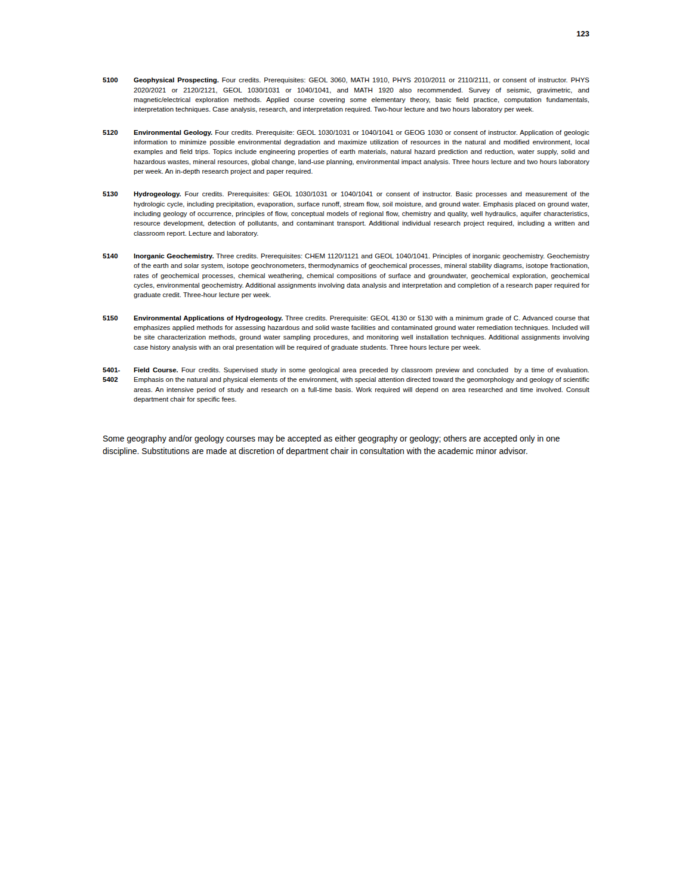123
5100
Geophysical Prospecting. Four credits. Prerequisites: GEOL 3060, MATH 1910, PHYS 2010/2011 or 2110/2111, or consent of instructor. PHYS 2020/2021 or 2120/2121, GEOL 1030/1031 or 1040/1041, and MATH 1920 also recommended. Survey of seismic, gravimetric, and magnetic/electrical exploration methods. Applied course covering some elementary theory, basic field practice, computation fundamentals, interpretation techniques. Case analysis, research, and interpretation required. Two-hour lecture and two hours laboratory per week.
5120
Environmental Geology. Four credits. Prerequisite: GEOL 1030/1031 or 1040/1041 or GEOG 1030 or consent of instructor. Application of geologic information to minimize possible environmental degradation and maximize utilization of resources in the natural and modified environment, local examples and field trips. Topics include engineering properties of earth materials, natural hazard prediction and reduction, water supply, solid and hazardous wastes, mineral resources, global change, land-use planning, environmental impact analysis. Three hours lecture and two hours laboratory per week. An in-depth research project and paper required.
5130
Hydrogeology. Four credits. Prerequisites: GEOL 1030/1031 or 1040/1041 or consent of instructor. Basic processes and measurement of the hydrologic cycle, including precipitation, evaporation, surface runoff, stream flow, soil moisture, and ground water. Emphasis placed on ground water, including geology of occurrence, principles of flow, conceptual models of regional flow, chemistry and quality, well hydraulics, aquifer characteristics, resource development, detection of pollutants, and contaminant transport. Additional individual research project required, including a written and classroom report. Lecture and laboratory.
5140
Inorganic Geochemistry. Three credits. Prerequisites: CHEM 1120/1121 and GEOL 1040/1041. Principles of inorganic geochemistry. Geochemistry of the earth and solar system, isotope geochronometers, thermodynamics of geochemical processes, mineral stability diagrams, isotope fractionation, rates of geochemical processes, chemical weathering, chemical compositions of surface and groundwater, geochemical exploration, geochemical cycles, environmental geochemistry. Additional assignments involving data analysis and interpretation and completion of a research paper required for graduate credit. Three-hour lecture per week.
5150
Environmental Applications of Hydrogeology. Three credits. Prerequisite: GEOL 4130 or 5130 with a minimum grade of C. Advanced course that emphasizes applied methods for assessing hazardous and solid waste facilities and contaminated ground water remediation techniques. Included will be site characterization methods, ground water sampling procedures, and monitoring well installation techniques. Additional assignments involving case history analysis with an oral presentation will be required of graduate students. Three hours lecture per week.
5401- 5402
Field Course. Four credits. Supervised study in some geological area preceded by classroom preview and concluded by a time of evaluation. Emphasis on the natural and physical elements of the environment, with special attention directed toward the geomorphology and geology of scientific areas. An intensive period of study and research on a full-time basis. Work required will depend on area researched and time involved. Consult department chair for specific fees.
Some geography and/or geology courses may be accepted as either geography or geology; others are accepted only in one discipline. Substitutions are made at discretion of department chair in consultation with the academic minor advisor.